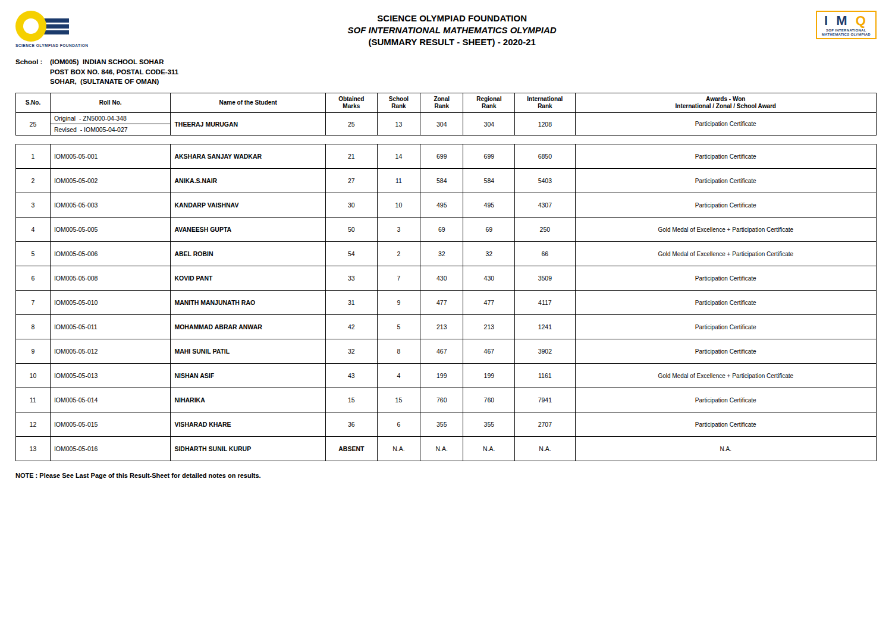SCIENCE OLYMPIAD FOUNDATION
SCIENCE OLYMPIAD FOUNDATION
SOF INTERNATIONAL MATHEMATICS OLYMPIAD
(SUMMARY RESULT - SHEET) - 2020-21
I M Q
SOF INTERNATIONAL
MATHEMATICS OLYMPIAD
School :(IOM005) INDIAN SCHOOL SOHAR
POST BOX NO. 846, POSTAL CODE-311
SOHAR, (SULTANATE OF OMAN)
| S.No. | Roll No. | Name of the Student | Obtained Marks | School Rank | Zonal Rank | Regional Rank | International Rank | Awards - Won International / Zonal / School Award |
| --- | --- | --- | --- | --- | --- | --- | --- | --- |
| 25 | Original - ZN5000-04-348 Revised - IOM005-04-027 | THEERAJ MURUGAN | 25 | 13 | 304 | 304 | 1208 | Participation Certificate |
| 1 | IOM005-05-001 | AKSHARA SANJAY WADKAR | 21 | 14 | 699 | 699 | 6850 | Participation Certificate |
| 2 | IOM005-05-002 | ANIKA.S.NAIR | 27 | 11 | 584 | 584 | 5403 | Participation Certificate |
| 3 | IOM005-05-003 | KANDARP VAISHNAV | 30 | 10 | 495 | 495 | 4307 | Participation Certificate |
| 4 | IOM005-05-005 | AVANEESH GUPTA | 50 | 3 | 69 | 69 | 250 | Gold Medal of Excellence + Participation Certificate |
| 5 | IOM005-05-006 | ABEL ROBIN | 54 | 2 | 32 | 32 | 66 | Gold Medal of Excellence + Participation Certificate |
| 6 | IOM005-05-008 | KOVID PANT | 33 | 7 | 430 | 430 | 3509 | Participation Certificate |
| 7 | IOM005-05-010 | MANITH MANJUNATH RAO | 31 | 9 | 477 | 477 | 4117 | Participation Certificate |
| 8 | IOM005-05-011 | MOHAMMAD ABRAR ANWAR | 42 | 5 | 213 | 213 | 1241 | Participation Certificate |
| 9 | IOM005-05-012 | MAHI SUNIL PATIL | 32 | 8 | 467 | 467 | 3902 | Participation Certificate |
| 10 | IOM005-05-013 | NISHAN ASIF | 43 | 4 | 199 | 199 | 1161 | Gold Medal of Excellence + Participation Certificate |
| 11 | IOM005-05-014 | NIHARIKA | 15 | 15 | 760 | 760 | 7941 | Participation Certificate |
| 12 | IOM005-05-015 | VISHARAD KHARE | 36 | 6 | 355 | 355 | 2707 | Participation Certificate |
| 13 | IOM005-05-016 | SIDHARTH SUNIL KURUP | ABSENT | N.A. | N.A. | N.A. | N.A. | N.A. |
NOTE : Please See Last Page of this Result-Sheet for detailed notes on results.